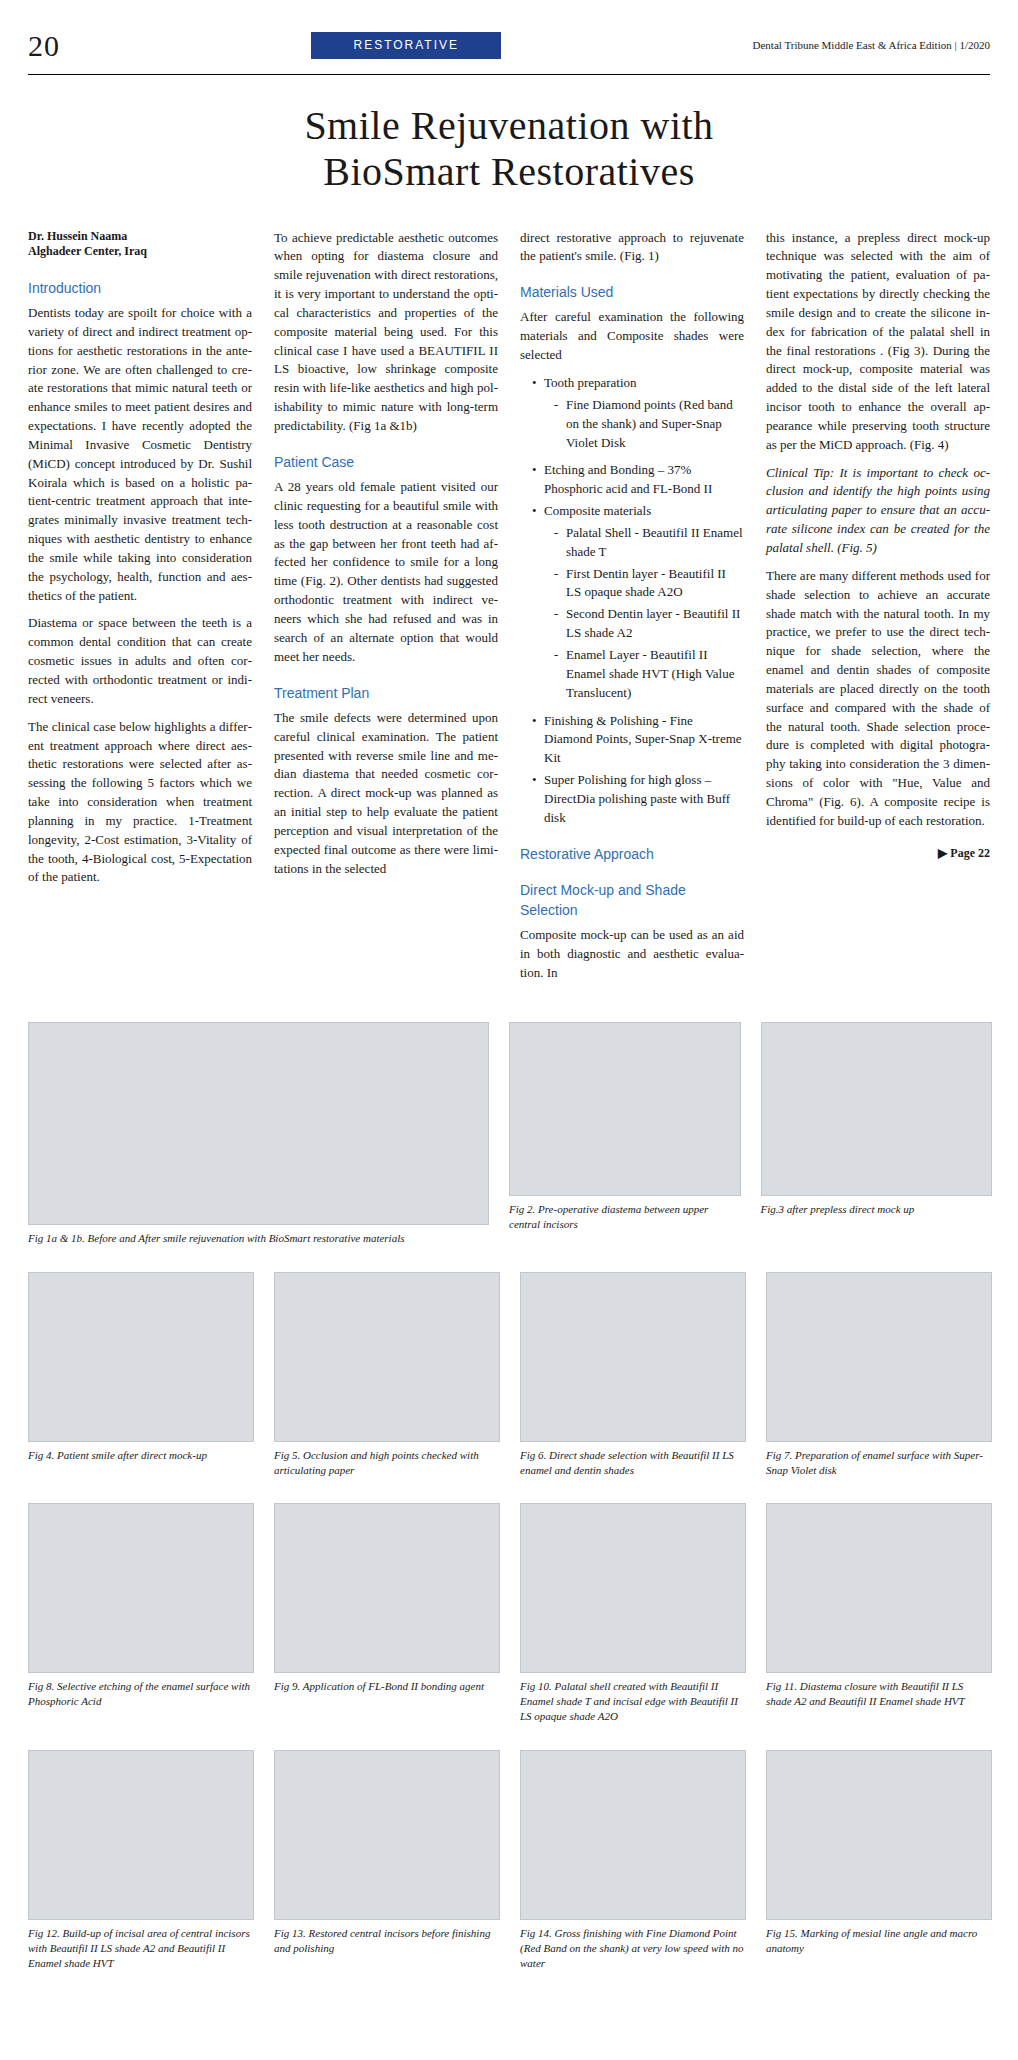20
Restorative
Dental Tribune Middle East & Africa Edition | 1/2020
Smile Rejuvenation with
BioSmart Restoratives
Dr. Hussein Naama
Alghadeer Center, Iraq
Introduction
Dentists today are spoilt for choice with a variety of direct and indirect treatment options for aesthetic restorations in the anterior zone. We are often challenged to create restorations that mimic natural teeth or enhance smiles to meet patient desires and expectations. I have recently adopted the Minimal Invasive Cosmetic Dentistry (MiCD) concept introduced by Dr. Sushil Koirala which is based on a holistic patient-centric treatment approach that integrates minimally invasive treatment techniques with aesthetic dentistry to enhance the smile while taking into consideration the psychology, health, function and aesthetics of the patient.
Diastema or space between the teeth is a common dental condition that can create cosmetic issues in adults and often corrected with orthodontic treatment or indirect veneers.
The clinical case below highlights a different treatment approach where direct aesthetic restorations were selected after assessing the following 5 factors which we take into consideration when treatment planning in my practice. 1-Treatment longevity, 2-Cost estimation, 3-Vitality of the tooth, 4-Biological cost, 5-Expectation of the patient.
To achieve predictable aesthetic outcomes when opting for diastema closure and smile rejuvenation with direct restorations, it is very important to understand the optical characteristics and properties of the composite material being used. For this clinical case I have used a BEAUTIFIL II LS bioactive, low shrinkage composite resin with life-like aesthetics and high polishability to mimic nature with long-term predictability. (Fig 1a &1b)
Patient Case
A 28 years old female patient visited our clinic requesting for a beautiful smile with less tooth destruction at a reasonable cost as the gap between her front teeth had affected her confidence to smile for a long time (Fig. 2). Other dentists had suggested orthodontic treatment with indirect veneers which she had refused and was in search of an alternate option that would meet her needs.
Treatment Plan
The smile defects were determined upon careful clinical examination. The patient presented with reverse smile line and median diastema that needed cosmetic correction. A direct mock-up was planned as an initial step to help evaluate the patient perception and visual interpretation of the expected final outcome as there were limitations in the selected
direct restorative approach to rejuvenate the patient's smile. (Fig. 1)
Materials Used
After careful examination the following materials and Composite shades were selected
Tooth preparation
Fine Diamond points (Red band on the shank) and Super-Snap Violet Disk
Etching and Bonding – 37% Phosphoric acid and FL-Bond II
Composite materials
Palatal Shell - Beautifil II Enamel shade T
First Dentin layer - Beautifil II LS opaque shade A2O
Second Dentin layer - Beautifil II LS shade A2
Enamel Layer - Beautifil II Enamel shade HVT (High Value Translucent)
Finishing & Polishing - Fine Diamond Points, Super-Snap X-treme Kit
Super Polishing for high gloss – DirectDia polishing paste with Buff disk
Restorative Approach
Direct Mock-up and Shade Selection
Composite mock-up can be used as an aid in both diagnostic and aesthetic evaluation. In
this instance, a prepless direct mock-up technique was selected with the aim of motivating the patient, evaluation of patient expectations by directly checking the smile design and to create the silicone index for fabrication of the palatal shell in the final restorations . (Fig 3). During the direct mock-up, composite material was added to the distal side of the left lateral incisor tooth to enhance the overall appearance while preserving tooth structure as per the MiCD approach. (Fig. 4)
Clinical Tip: It is important to check occlusion and identify the high points using articulating paper to ensure that an accurate silicone index can be created for the palatal shell. (Fig. 5)
There are many different methods used for shade selection to achieve an accurate shade match with the natural tooth. In my practice, we prefer to use the direct technique for shade selection, where the enamel and dentin shades of composite materials are placed directly on the tooth surface and compared with the shade of the natural tooth. Shade selection procedure is completed with digital photography taking into consideration the 3 dimensions of color with "Hue, Value and Chroma" (Fig. 6). A composite recipe is identified for build-up of each restoration.
▶ Page 22
Fig 1a & 1b. Before and After smile rejuvenation with BioSmart restorative materials
Fig 2. Pre-operative diastema between upper central incisors
Fig.3 after prepless direct mock up
Fig 4. Patient smile after direct mock-up
Fig 5. Occlusion and high points checked with articulating paper
Fig 6. Direct shade selection with Beautifil II LS enamel and dentin shades
Fig 7. Preparation of enamel surface with Super-Snap Violet disk
Fig 8. Selective etching of the enamel surface with Phosphoric Acid
Fig 9. Application of FL-Bond II bonding agent
Fig 10. Palatal shell created with Beautifil II Enamel shade T and incisal edge with Beautifil II LS opaque shade A2O
Fig 11. Diastema closure with Beautifil II LS shade A2 and Beautifil II Enamel shade HVT
Fig 12. Build-up of incisal area of central incisors with Beautifil II LS shade A2 and Beautifil II Enamel shade HVT
Fig 13. Restored central incisors before finishing and polishing
Fig 14. Gross finishing with Fine Diamond Point (Red Band on the shank) at very low speed with no water
Fig 15. Marking of mesial line angle and macro anatomy